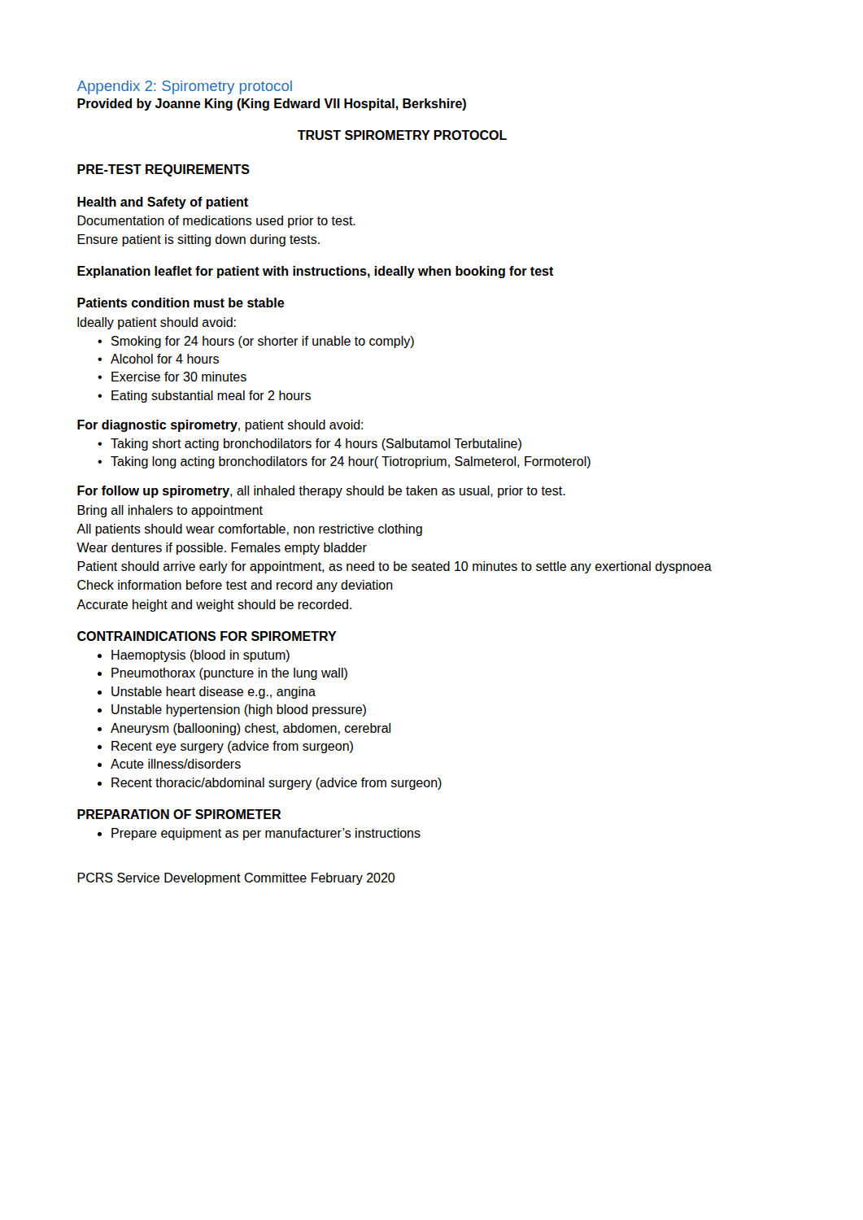Appendix 2: Spirometry protocol
Provided by Joanne King (King Edward VII Hospital, Berkshire)
TRUST SPIROMETRY PROTOCOL
PRE-TEST REQUIREMENTS
Health and Safety of patient
Documentation of medications used prior to test.
Ensure patient is sitting down during tests.
Explanation leaflet for patient with instructions, ideally when booking for test
Patients condition must be stable
ldeally patient should avoid:
Smoking for 24 hours (or shorter if unable to comply)
Alcohol for 4 hours
Exercise for 30 minutes
Eating substantial meal for 2 hours
For diagnostic spirometry, patient should avoid:
Taking short acting bronchodilators for 4 hours (Salbutamol Terbutaline)
Taking long acting bronchodilators for 24 hour( Tiotroprium, Salmeterol, Formoterol)
For follow up spirometry, all inhaled therapy should be taken as usual, prior to test.
Bring all inhalers to appointment
All patients should wear comfortable, non restrictive clothing
Wear dentures if possible. Females empty bladder
Patient should arrive early for appointment, as need to be seated 10 minutes to settle any exertional dyspnoea
Check information before test and record any deviation
Accurate height and weight should be recorded.
CONTRAINDICATIONS FOR SPIROMETRY
Haemoptysis (blood in sputum)
Pneumothorax (puncture in the lung wall)
Unstable heart disease e.g., angina
Unstable hypertension (high blood pressure)
Aneurysm (ballooning) chest, abdomen, cerebral
Recent eye surgery (advice from surgeon)
Acute illness/disorders
Recent thoracic/abdominal surgery (advice from surgeon)
PREPARATION OF SPIROMETER
Prepare equipment as per manufacturer’s instructions
PCRS Service Development Committee February 2020